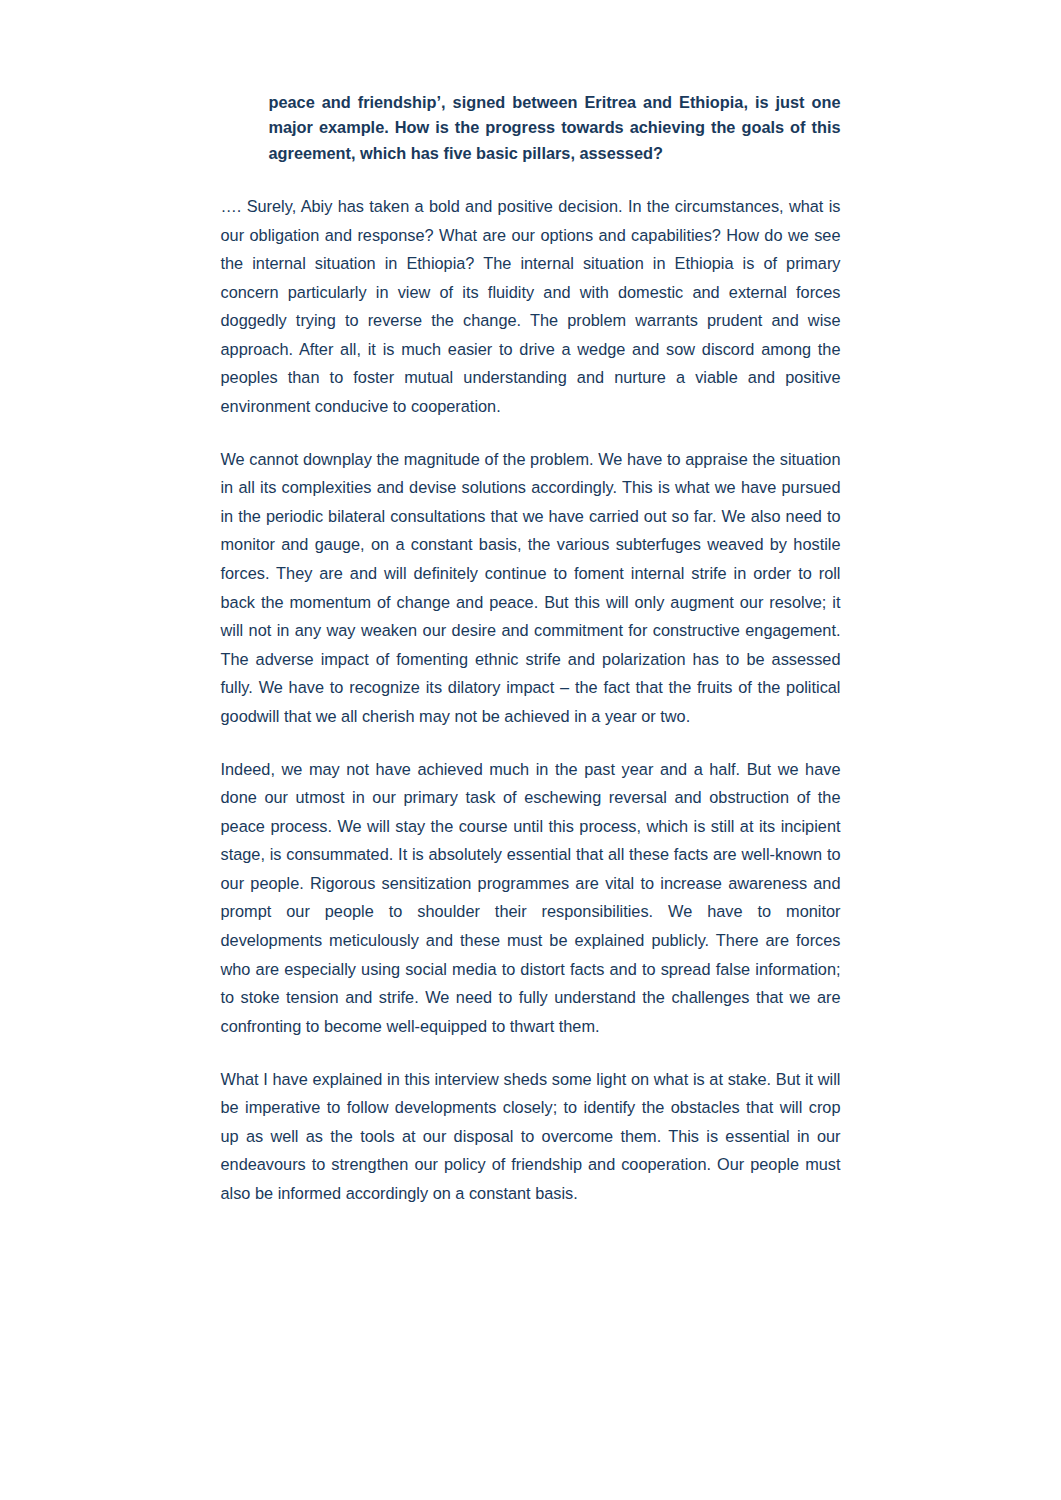peace and friendship’, signed between Eritrea and Ethiopia, is just one major example. How is the progress towards achieving the goals of this agreement, which has five basic pillars, assessed?
…. Surely, Abiy has taken a bold and positive decision. In the circumstances, what is our obligation and response? What are our options and capabilities? How do we see the internal situation in Ethiopia? The internal situation in Ethiopia is of primary concern particularly in view of its fluidity and with domestic and external forces doggedly trying to reverse the change. The problem warrants prudent and wise approach. After all, it is much easier to drive a wedge and sow discord among the peoples than to foster mutual understanding and nurture a viable and positive environment conducive to cooperation.
We cannot downplay the magnitude of the problem. We have to appraise the situation in all its complexities and devise solutions accordingly. This is what we have pursued in the periodic bilateral consultations that we have carried out so far. We also need to monitor and gauge, on a constant basis, the various subterfuges weaved by hostile forces. They are and will definitely continue to foment internal strife in order to roll back the momentum of change and peace. But this will only augment our resolve; it will not in any way weaken our desire and commitment for constructive engagement. The adverse impact of fomenting ethnic strife and polarization has to be assessed fully. We have to recognize its dilatory impact – the fact that the fruits of the political goodwill that we all cherish may not be achieved in a year or two.
Indeed, we may not have achieved much in the past year and a half. But we have done our utmost in our primary task of eschewing reversal and obstruction of the peace process. We will stay the course until this process, which is still at its incipient stage, is consummated. It is absolutely essential that all these facts are well-known to our people. Rigorous sensitization programmes are vital to increase awareness and prompt our people to shoulder their responsibilities. We have to monitor developments meticulously and these must be explained publicly. There are forces who are especially using social media to distort facts and to spread false information; to stoke tension and strife. We need to fully understand the challenges that we are confronting to become well-equipped to thwart them.
What I have explained in this interview sheds some light on what is at stake. But it will be imperative to follow developments closely; to identify the obstacles that will crop up as well as the tools at our disposal to overcome them. This is essential in our endeavours to strengthen our policy of friendship and cooperation. Our people must also be informed accordingly on a constant basis.